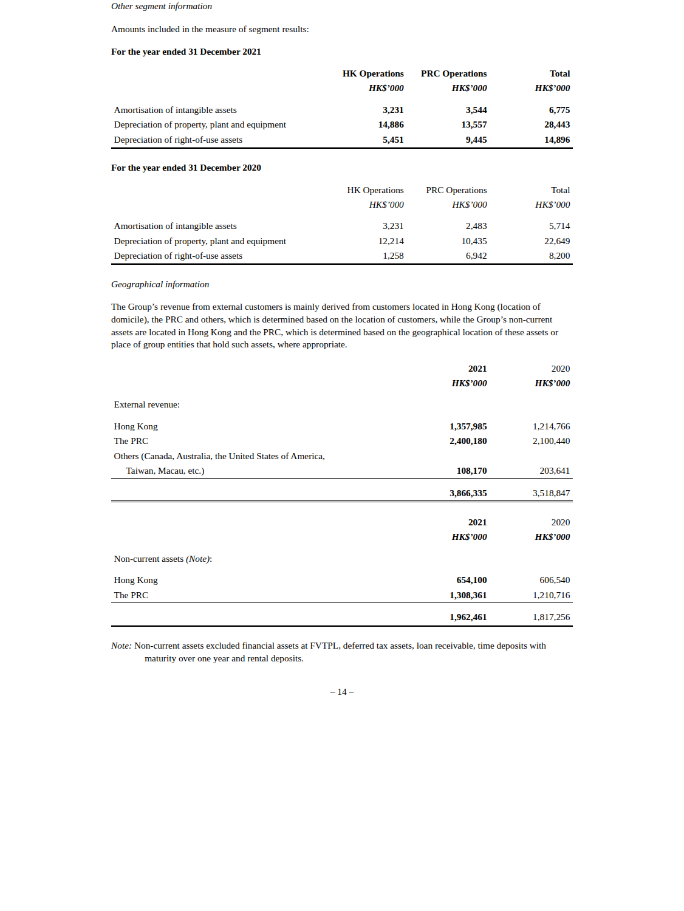Other segment information
Amounts included in the measure of segment results:
For the year ended 31 December 2021
| | HK Operations | PRC Operations | Total |
| --- | --- | --- | --- |
| | HK$’000 | HK$’000 | HK$’000 |
| Amortisation of intangible assets | 3,231 | 3,544 | 6,775 |
| Depreciation of property, plant and equipment | 14,886 | 13,557 | 28,443 |
| Depreciation of right-of-use assets | 5,451 | 9,445 | 14,896 |
For the year ended 31 December 2020
| | HK Operations | PRC Operations | Total |
| --- | --- | --- | --- |
| | HK$’000 | HK$’000 | HK$’000 |
| Amortisation of intangible assets | 3,231 | 2,483 | 5,714 |
| Depreciation of property, plant and equipment | 12,214 | 10,435 | 22,649 |
| Depreciation of right-of-use assets | 1,258 | 6,942 | 8,200 |
Geographical information
The Group’s revenue from external customers is mainly derived from customers located in Hong Kong (location of domicile), the PRC and others, which is determined based on the location of customers, while the Group’s non-current assets are located in Hong Kong and the PRC, which is determined based on the geographical location of these assets or place of group entities that hold such assets, where appropriate.
| | 2021 | 2020 |
| --- | --- | --- |
| | HK$’000 | HK$’000 |
| External revenue: | | |
| Hong Kong | 1,357,985 | 1,214,766 |
| The PRC | 2,400,180 | 2,100,440 |
| Others (Canada, Australia, the United States of America, | | |
| Taiwan, Macau, etc.) | 108,170 | 203,641 |
| | 3,866,335 | 3,518,847 |
| | 2021 | 2020 |
| --- | --- | --- |
| | HK$’000 | HK$’000 |
| Non-current assets (Note) : | | |
| Hong Kong | 654,100 | 606,540 |
| The PRC | 1,308,361 | 1,210,716 |
| | 1,962,461 | 1,817,256 |
Note: Non-current assets excluded financial assets at FVTPL, deferred tax assets, loan receivable, time deposits with maturity over one year and rental deposits.
– 14 –